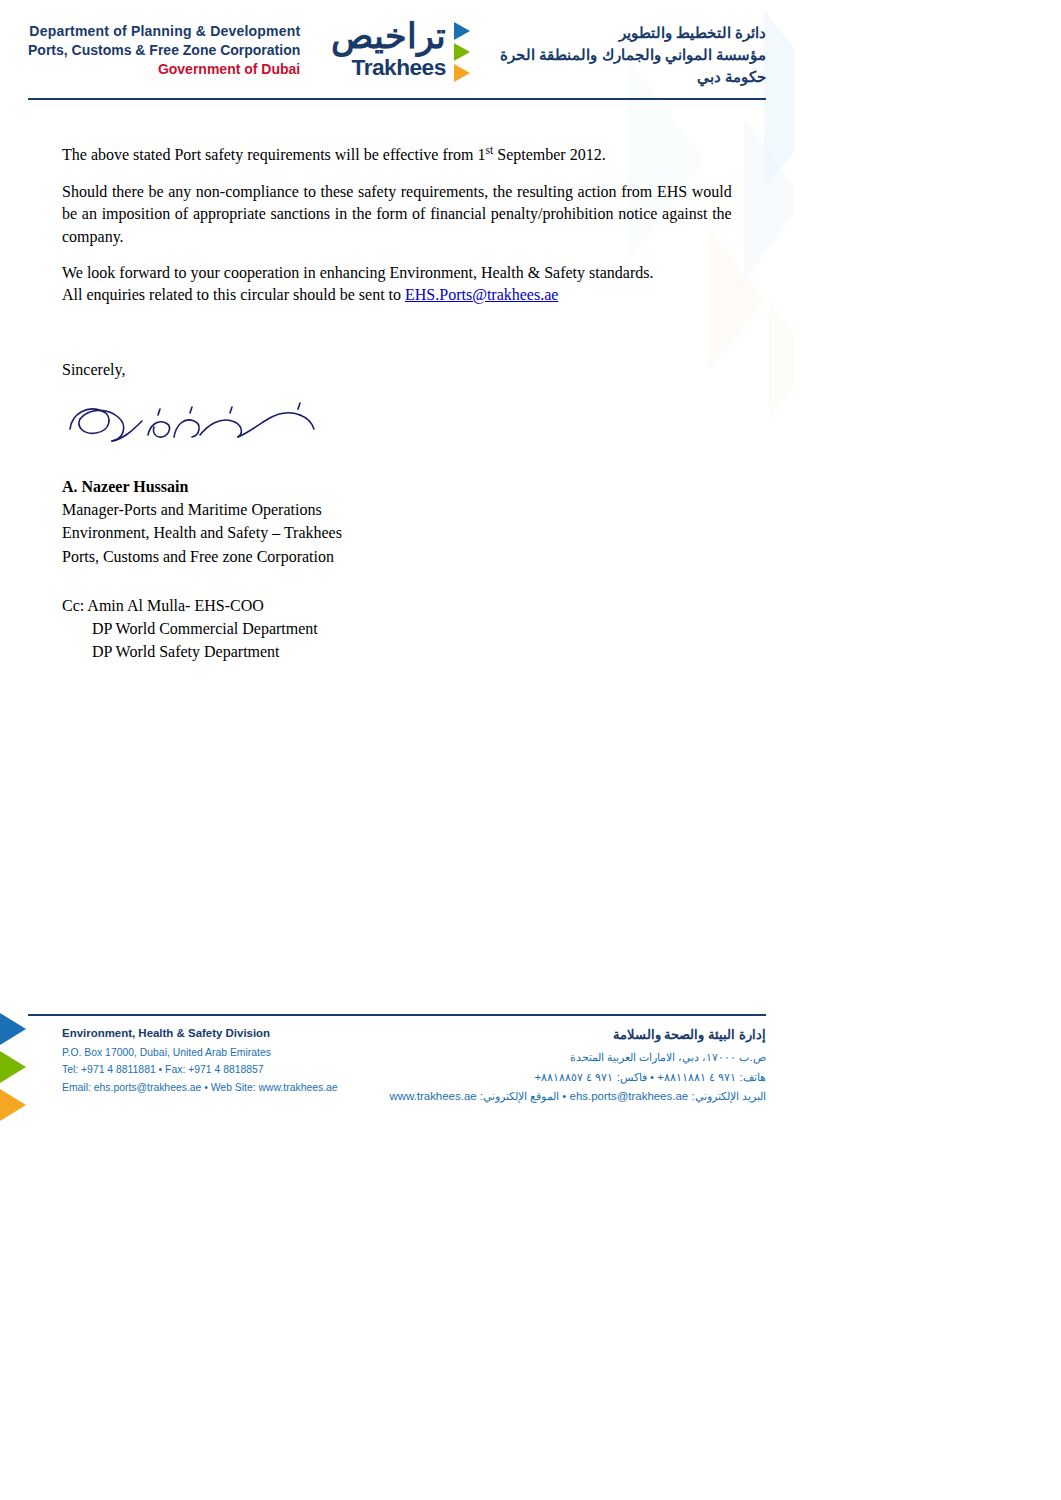Department of Planning & Development
Ports, Customs & Free Zone Corporation
Government of Dubai
تراخيص
Trakhees
دائرة التخطيط والتطوير
مؤسسة المواني والجمارك والمنطقة الحرة
حكومة دبي
The above stated Port safety requirements will be effective from 1st September 2012.
Should there be any non-compliance to these safety requirements, the resulting action from EHS would be an imposition of appropriate sanctions in the form of financial penalty/prohibition notice against the company.
We look forward to your cooperation in enhancing Environment, Health & Safety standards.
All enquiries related to this circular should be sent to EHS.Ports@trakhees.ae
Sincerely,
A. Nazeer Hussain
Manager-Ports and Maritime Operations
Environment, Health and Safety – Trakhees
Ports, Customs and Free zone Corporation
Cc: Amin Al Mulla- EHS-COO
DP World Commercial Department
DP World Safety Department
Environment, Health & Safety Division
P.O. Box 17000, Dubai, United Arab Emirates
Tel: +971 4 8811881 • Fax: +971 4 8818857
Email: ehs.ports@trakhees.ae • Web Site: www.trakhees.ae
إدارة البيئة والصحة والسلامة
ص.ب ١٧٠٠٠، دبي، الامارات العربية المتحدة
هاتف: +٩٧١ ٤ ٨٨١١٨٨١ • فاكس: +٩٧١ ٤ ٨٨١٨٨٥٧
البريد الإلكتروني: ehs.ports@trakhees.ae • الموقع الإلكتروني: www.trakhees.ae